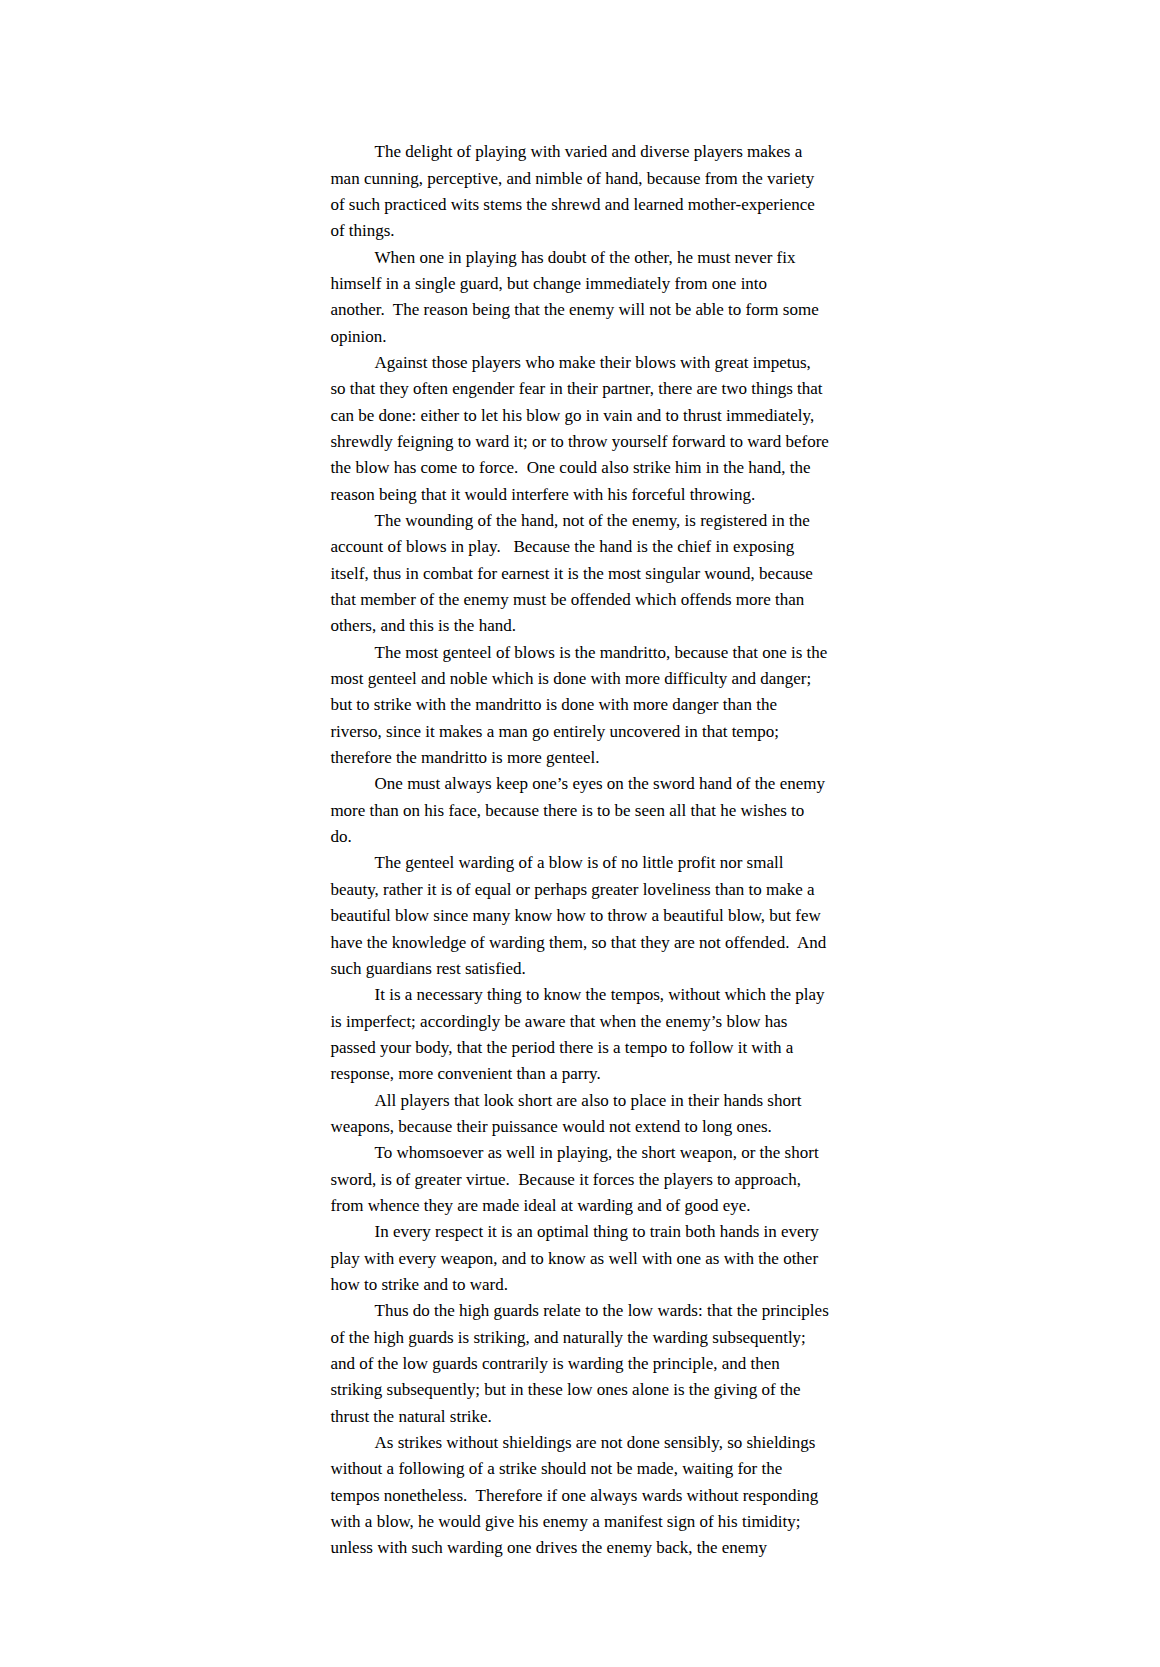The delight of playing with varied and diverse players makes a man cunning, perceptive, and nimble of hand, because from the variety of such practiced wits stems the shrewd and learned mother-experience of things.
When one in playing has doubt of the other, he must never fix himself in a single guard, but change immediately from one into another. The reason being that the enemy will not be able to form some opinion.
Against those players who make their blows with great impetus, so that they often engender fear in their partner, there are two things that can be done: either to let his blow go in vain and to thrust immediately, shrewdly feigning to ward it; or to throw yourself forward to ward before the blow has come to force. One could also strike him in the hand, the reason being that it would interfere with his forceful throwing.
The wounding of the hand, not of the enemy, is registered in the account of blows in play. Because the hand is the chief in exposing itself, thus in combat for earnest it is the most singular wound, because that member of the enemy must be offended which offends more than others, and this is the hand.
The most genteel of blows is the mandritto, because that one is the most genteel and noble which is done with more difficulty and danger; but to strike with the mandritto is done with more danger than the riverso, since it makes a man go entirely uncovered in that tempo; therefore the mandritto is more genteel.
One must always keep one’s eyes on the sword hand of the enemy more than on his face, because there is to be seen all that he wishes to do.
The genteel warding of a blow is of no little profit nor small beauty, rather it is of equal or perhaps greater loveliness than to make a beautiful blow since many know how to throw a beautiful blow, but few have the knowledge of warding them, so that they are not offended. And such guardians rest satisfied.
It is a necessary thing to know the tempos, without which the play is imperfect; accordingly be aware that when the enemy’s blow has passed your body, that the period there is a tempo to follow it with a response, more convenient than a parry.
All players that look short are also to place in their hands short weapons, because their puissance would not extend to long ones.
To whomsoever as well in playing, the short weapon, or the short sword, is of greater virtue. Because it forces the players to approach, from whence they are made ideal at warding and of good eye.
In every respect it is an optimal thing to train both hands in every play with every weapon, and to know as well with one as with the other how to strike and to ward.
Thus do the high guards relate to the low wards: that the principles of the high guards is striking, and naturally the warding subsequently; and of the low guards contrarily is warding the principle, and then striking subsequently; but in these low ones alone is the giving of the thrust the natural strike.
As strikes without shieldings are not done sensibly, so shieldings without a following of a strike should not be made, waiting for the tempos nonetheless. Therefore if one always wards without responding with a blow, he would give his enemy a manifest sign of his timidity; unless with such warding one drives the enemy back, the enemy